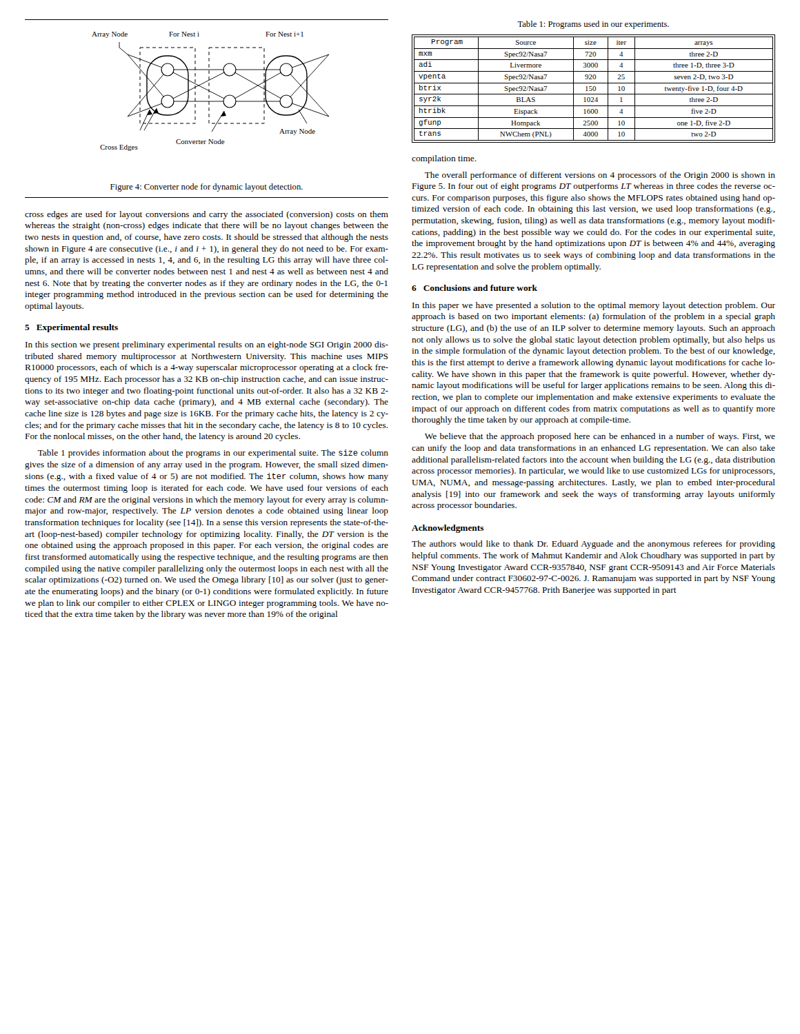Array Node For Nest i For Nest i+1 Cross Edges Converter Node Array Node
Figure 4: Converter node for dynamic layout detection.
cross edges are used for layout conversions and carry the associated (conversion) costs on them whereas the straight (non-cross) edges indicate that there will be no layout changes between the two nests in question and, of course, have zero costs. It should be stressed that although the nests shown in Figure 4 are consecutive (i.e., i and i + 1), in general they do not need to be. For example, if an array is accessed in nests 1, 4, and 6, in the resulting LG this array will have three columns, and there will be converter nodes between nest 1 and nest 4 as well as between nest 4 and nest 6. Note that by treating the converter nodes as if they are ordinary nodes in the LG, the 0-1 integer programming method introduced in the previous section can be used for determining the optimal layouts.
5 Experimental results
In this section we present preliminary experimental results on an eight-node SGI Origin 2000 distributed shared memory multiprocessor at Northwestern University. This machine uses MIPS R10000 processors, each of which is a 4-way superscalar microprocessor operating at a clock frequency of 195 MHz. Each processor has a 32 KB on-chip instruction cache, and can issue instructions to its two integer and two floating-point functional units out-of-order. It also has a 32 KB 2-way set-associative on-chip data cache (primary), and 4 MB external cache (secondary). The cache line size is 128 bytes and page size is 16KB. For the primary cache hits, the latency is 2 cycles; and for the primary cache misses that hit in the secondary cache, the latency is 8 to 10 cycles. For the nonlocal misses, on the other hand, the latency is around 20 cycles.
Table 1 provides information about the programs in our experimental suite. The size column gives the size of a dimension of any array used in the program. However, the small sized dimensions (e.g., with a fixed value of 4 or 5) are not modified. The iter column, shows how many times the outermost timing loop is iterated for each code. We have used four versions of each code: CM and RM are the original versions in which the memory layout for every array is column-major and row-major, respectively. The LP version denotes a code obtained using linear loop transformation techniques for locality (see [14]). In a sense this version represents the state-of-the-art (loop-nest-based) compiler technology for optimizing locality. Finally, the DT version is the one obtained using the approach proposed in this paper. For each version, the original codes are first transformed automatically using the respective technique, and the resulting programs are then compiled using the native compiler parallelizing only the outermost loops in each nest with all the scalar optimizations (-O2) turned on. We used the Omega library [10] as our solver (just to generate the enumerating loops) and the binary (or 0-1) conditions were formulated explicitly. In future we plan to link our compiler to either CPLEX or LINGO integer programming tools. We have noticed that the extra time taken by the library was never more than 19% of the original
Table 1: Programs used in our experiments.
| Program | Source | size | iter | arrays |
| --- | --- | --- | --- | --- |
| mxm | Spec92/Nasa7 | 720 | 4 | three 2-D |
| adi | Livermore | 3000 | 4 | three 1-D, three 3-D |
| vpenta | Spec92/Nasa7 | 920 | 25 | seven 2-D, two 3-D |
| btrix | Spec92/Nasa7 | 150 | 10 | twenty-five 1-D, four 4-D |
| syr2k | BLAS | 1024 | 1 | three 2-D |
| htribk | Eispack | 1600 | 4 | five 2-D |
| gfunp | Hompack | 2500 | 10 | one 1-D, five 2-D |
| trans | NWChem (PNL) | 4000 | 10 | two 2-D |
compilation time.
The overall performance of different versions on 4 processors of the Origin 2000 is shown in Figure 5. In four out of eight programs DT outperforms LT whereas in three codes the reverse occurs. For comparison purposes, this figure also shows the MFLOPS rates obtained using hand optimized version of each code. In obtaining this last version, we used loop transformations (e.g., permutation, skewing, fusion, tiling) as well as data transformations (e.g., memory layout modifications, padding) in the best possible way we could do. For the codes in our experimental suite, the improvement brought by the hand optimizations upon DT is between 4% and 44%, averaging 22.2%. This result motivates us to seek ways of combining loop and data transformations in the LG representation and solve the problem optimally.
6 Conclusions and future work
In this paper we have presented a solution to the optimal memory layout detection problem. Our approach is based on two important elements: (a) formulation of the problem in a special graph structure (LG), and (b) the use of an ILP solver to determine memory layouts. Such an approach not only allows us to solve the global static layout detection problem optimally, but also helps us in the simple formulation of the dynamic layout detection problem. To the best of our knowledge, this is the first attempt to derive a framework allowing dynamic layout modifications for cache locality. We have shown in this paper that the framework is quite powerful. However, whether dynamic layout modifications will be useful for larger applications remains to be seen. Along this direction, we plan to complete our implementation and make extensive experiments to evaluate the impact of our approach on different codes from matrix computations as well as to quantify more thoroughly the time taken by our approach at compile-time.
We believe that the approach proposed here can be enhanced in a number of ways. First, we can unify the loop and data transformations in an enhanced LG representation. We can also take additional parallelism-related factors into the account when building the LG (e.g., data distribution across processor memories). In particular, we would like to use customized LGs for uniprocessors, UMA, NUMA, and message-passing architectures. Lastly, we plan to embed inter-procedural analysis [19] into our framework and seek the ways of transforming array layouts uniformly across processor boundaries.
Acknowledgments
The authors would like to thank Dr. Eduard Ayguade and the anonymous referees for providing helpful comments. The work of Mahmut Kandemir and Alok Choudhary was supported in part by NSF Young Investigator Award CCR-9357840, NSF grant CCR-9509143 and Air Force Materials Command under contract F30602-97-C-0026. J. Ramanujam was supported in part by NSF Young Investigator Award CCR-9457768. Prith Banerjee was supported in part